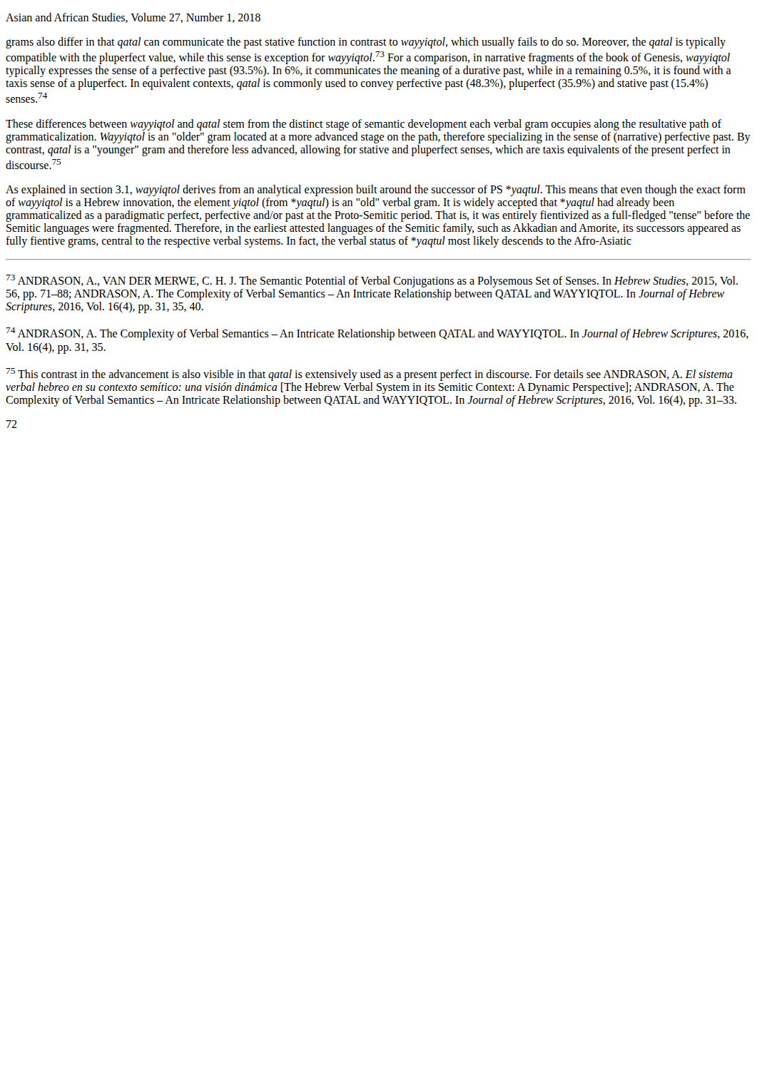Asian and African Studies, Volume 27, Number 1, 2018
grams also differ in that qatal can communicate the past stative function in contrast to wayyiqtol, which usually fails to do so. Moreover, the qatal is typically compatible with the pluperfect value, while this sense is exception for wayyiqtol.73 For a comparison, in narrative fragments of the book of Genesis, wayyiqtol typically expresses the sense of a perfective past (93.5%). In 6%, it communicates the meaning of a durative past, while in a remaining 0.5%, it is found with a taxis sense of a pluperfect. In equivalent contexts, qatal is commonly used to convey perfective past (48.3%), pluperfect (35.9%) and stative past (15.4%) senses.74
These differences between wayyiqtol and qatal stem from the distinct stage of semantic development each verbal gram occupies along the resultative path of grammaticalization. Wayyiqtol is an "older" gram located at a more advanced stage on the path, therefore specializing in the sense of (narrative) perfective past. By contrast, qatal is a "younger" gram and therefore less advanced, allowing for stative and pluperfect senses, which are taxis equivalents of the present perfect in discourse.75
As explained in section 3.1, wayyiqtol derives from an analytical expression built around the successor of PS *yaqtul. This means that even though the exact form of wayyiqtol is a Hebrew innovation, the element yiqtol (from *yaqtul) is an "old" verbal gram. It is widely accepted that *yaqtul had already been grammaticalized as a paradigmatic perfect, perfective and/or past at the Proto-Semitic period. That is, it was entirely fientivized as a full-fledged "tense" before the Semitic languages were fragmented. Therefore, in the earliest attested languages of the Semitic family, such as Akkadian and Amorite, its successors appeared as fully fientive grams, central to the respective verbal systems. In fact, the verbal status of *yaqtul most likely descends to the Afro-Asiatic
73 ANDRASON, A., VAN DER MERWE, C. H. J. The Semantic Potential of Verbal Conjugations as a Polysemous Set of Senses. In Hebrew Studies, 2015, Vol. 56, pp. 71–88; ANDRASON, A. The Complexity of Verbal Semantics – An Intricate Relationship between QATAL and WAYYIQTOL. In Journal of Hebrew Scriptures, 2016, Vol. 16(4), pp. 31, 35, 40.
74 ANDRASON, A. The Complexity of Verbal Semantics – An Intricate Relationship between QATAL and WAYYIQTOL. In Journal of Hebrew Scriptures, 2016, Vol. 16(4), pp. 31, 35.
75 This contrast in the advancement is also visible in that qatal is extensively used as a present perfect in discourse. For details see ANDRASON, A. El sistema verbal hebreo en su contexto semítico: una visión dinámica [The Hebrew Verbal System in its Semitic Context: A Dynamic Perspective]; ANDRASON, A. The Complexity of Verbal Semantics – An Intricate Relationship between QATAL and WAYYIQTOL. In Journal of Hebrew Scriptures, 2016, Vol. 16(4), pp. 31–33.
72